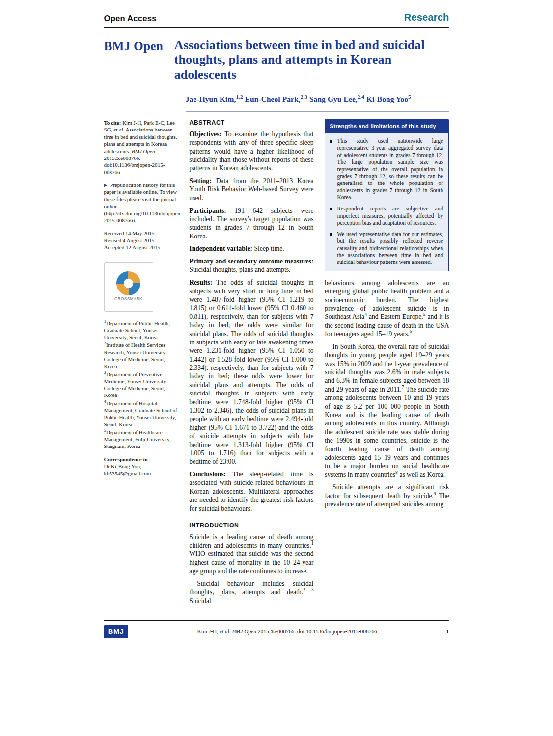Open Access
Research
BMJ Open
Associations between time in bed and suicidal thoughts, plans and attempts in Korean adolescents
Jae-Hyun Kim,1,2 Eun-Cheol Park,2,3 Sang Gyu Lee,2,4 Ki-Bong Yoo5
To cite: Kim J-H, Park E-C, Lee SG, et al. Associations between time in bed and suicidal thoughts, plans and attempts in Korean adolescents. BMJ Open 2015;5:e008766. doi:10.1136/bmjopen-2015-008766
▸ Prepublication history for this paper is available online. To view these files please visit the journal online (http://dx.doi.org/10.1136/bmjopen-2015-008766).
Received 14 May 2015
Revised 4 August 2015
Accepted 12 August 2015
CrossMark
1Department of Public Health, Graduate School, Yonsei University, Seoul, Korea
2Institute of Health Services Research, Yonsei University College of Medicine, Seoul, Korea
3Department of Preventive Medicine, Yonsei University College of Medicine, Seoul, Korea
4Department of Hospital Management, Graduate School of Public Health, Yonsei University, Seoul, Korea
5Department of Healthcare Management, Eulji University, Sungnam, Korea
Correspondence to
Dr Ki-Bong Yoo;
kb53545@gmail.com
Abstract
Objectives: To examine the hypothesis that respondents with any of three specific sleep patterns would have a higher likelihood of suicidality than those without reports of these patterns in Korean adolescents.
Setting: Data from the 2011–2013 Korea Youth Risk Behavior Web-based Survey were used.
Participants: 191 642 subjects were included. The survey's target population was students in grades 7 through 12 in South Korea.
Independent variable: Sleep time.
Primary and secondary outcome measures: Suicidal thoughts, plans and attempts.
Results: The odds of suicidal thoughts in subjects with very short or long time in bed were 1.487-fold higher (95% CI 1.219 to 1.815) or 0.611-fold lower (95% CI 0.460 to 0.811), respectively, than for subjects with 7 h/day in bed; the odds were similar for suicidal plans. The odds of suicidal thoughts in subjects with early or late awakening times were 1.231-fold higher (95% CI 1.050 to 1.442) or 1.528-fold lower (95% CI 1.000 to 2.334), respectively, than for subjects with 7 h/day in bed; these odds were lower for suicidal plans and attempts. The odds of suicidal thoughts in subjects with early bedtime were 1.748-fold higher (95% CI 1.302 to 2.346), the odds of suicidal plans in people with an early bedtime were 2.494-fold higher (95% CI 1.671 to 3.722) and the odds of suicide attempts in subjects with late bedtime were 1.313-fold higher (95% CI 1.005 to 1.716) than for subjects with a bedtime of 23:00.
Conclusions: The sleep-related time is associated with suicide-related behaviours in Korean adolescents. Multilateral approaches are needed to identify the greatest risk factors for suicidal behaviours.
Introduction
Suicide is a leading cause of death among children and adolescents in many countries.1 WHO estimated that suicide was the second highest cause of mortality in the 10–24-year age group and the rate continues to increase.
Suicidal behaviour includes suicidal thoughts, plans, attempts and death.2 3 Suicidal
Strengths and limitations of this study
This study used nationwide large representative 3-year aggregated survey data of adolescent students in grades 7 through 12. The large population sample size was representative of the overall population in grades 7 through 12, so these results can be generalised to the whole population of adolescents in grades 7 through 12 in South Korea.
Respondent reports are subjective and imperfect measures, potentially affected by perception bias and adaptation of resources.
We used representative data for our estimates, but the results possibly reflected reverse causality and bidirectional relationships when the associations between time in bed and suicidal behaviour patterns were assessed.
behaviours among adolescents are an emerging global public health problem and a socioeconomic burden. The highest prevalence of adolescent suicide is in Southeast Asia4 and Eastern Europe,5 and it is the second leading cause of death in the USA for teenagers aged 15–19 years.6
In South Korea, the overall rate of suicidal thoughts in young people aged 19–29 years was 15% in 2009 and the 1-year prevalence of suicidal thoughts was 2.6% in male subjects and 6.3% in female subjects aged between 18 and 29 years of age in 2011.7 The suicide rate among adolescents between 10 and 19 years of age is 5.2 per 100 000 people in South Korea and is the leading cause of death among adolescents in this country. Although the adolescent suicide rate was stable during the 1990s in some countries, suicide is the fourth leading cause of death among adolescents aged 15–19 years and continues to be a major burden on social healthcare systems in many countries8 as well as Korea.
Suicide attempts are a significant risk factor for subsequent death by suicide.9 The prevalence rate of attempted suicides among
BMJ
Kim J-H, et al. BMJ Open 2015;5:e008766. doi:10.1136/bmjopen-2015-008766
1